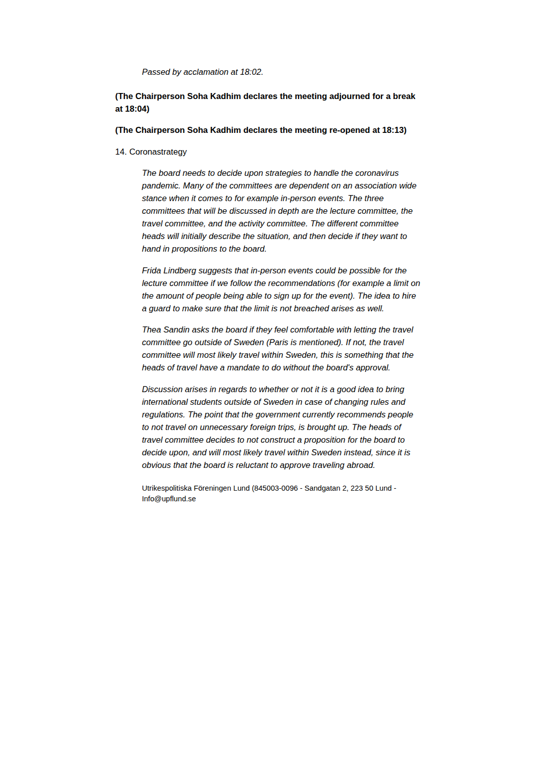Passed by acclamation at 18:02.
(The Chairperson Soha Kadhim declares the meeting adjourned for a break at 18:04)
(The Chairperson Soha Kadhim declares the meeting re-opened at 18:13)
14. Coronastrategy
The board needs to decide upon strategies to handle the coronavirus pandemic. Many of the committees are dependent on an association wide stance when it comes to for example in-person events. The three committees that will be discussed in depth are the lecture committee, the travel committee, and the activity committee. The different committee heads will initially describe the situation, and then decide if they want to hand in propositions to the board.
Frida Lindberg suggests that in-person events could be possible for the lecture committee if we follow the recommendations (for example a limit on the amount of people being able to sign up for the event). The idea to hire a guard to make sure that the limit is not breached arises as well.
Thea Sandin asks the board if they feel comfortable with letting the travel committee go outside of Sweden (Paris is mentioned). If not, the travel committee will most likely travel within Sweden, this is something that the heads of travel have a mandate to do without the board's approval.
Discussion arises in regards to whether or not it is a good idea to bring international students outside of Sweden in case of changing rules and regulations. The point that the government currently recommends people to not travel on unnecessary foreign trips, is brought up. The heads of travel committee decides to not construct a proposition for the board to decide upon, and will most likely travel within Sweden instead, since it is obvious that the board is reluctant to approve traveling abroad.
Utrikespolitiska Föreningen Lund (845003-0096 - Sandgatan 2, 223 50 Lund - Info@upflund.se